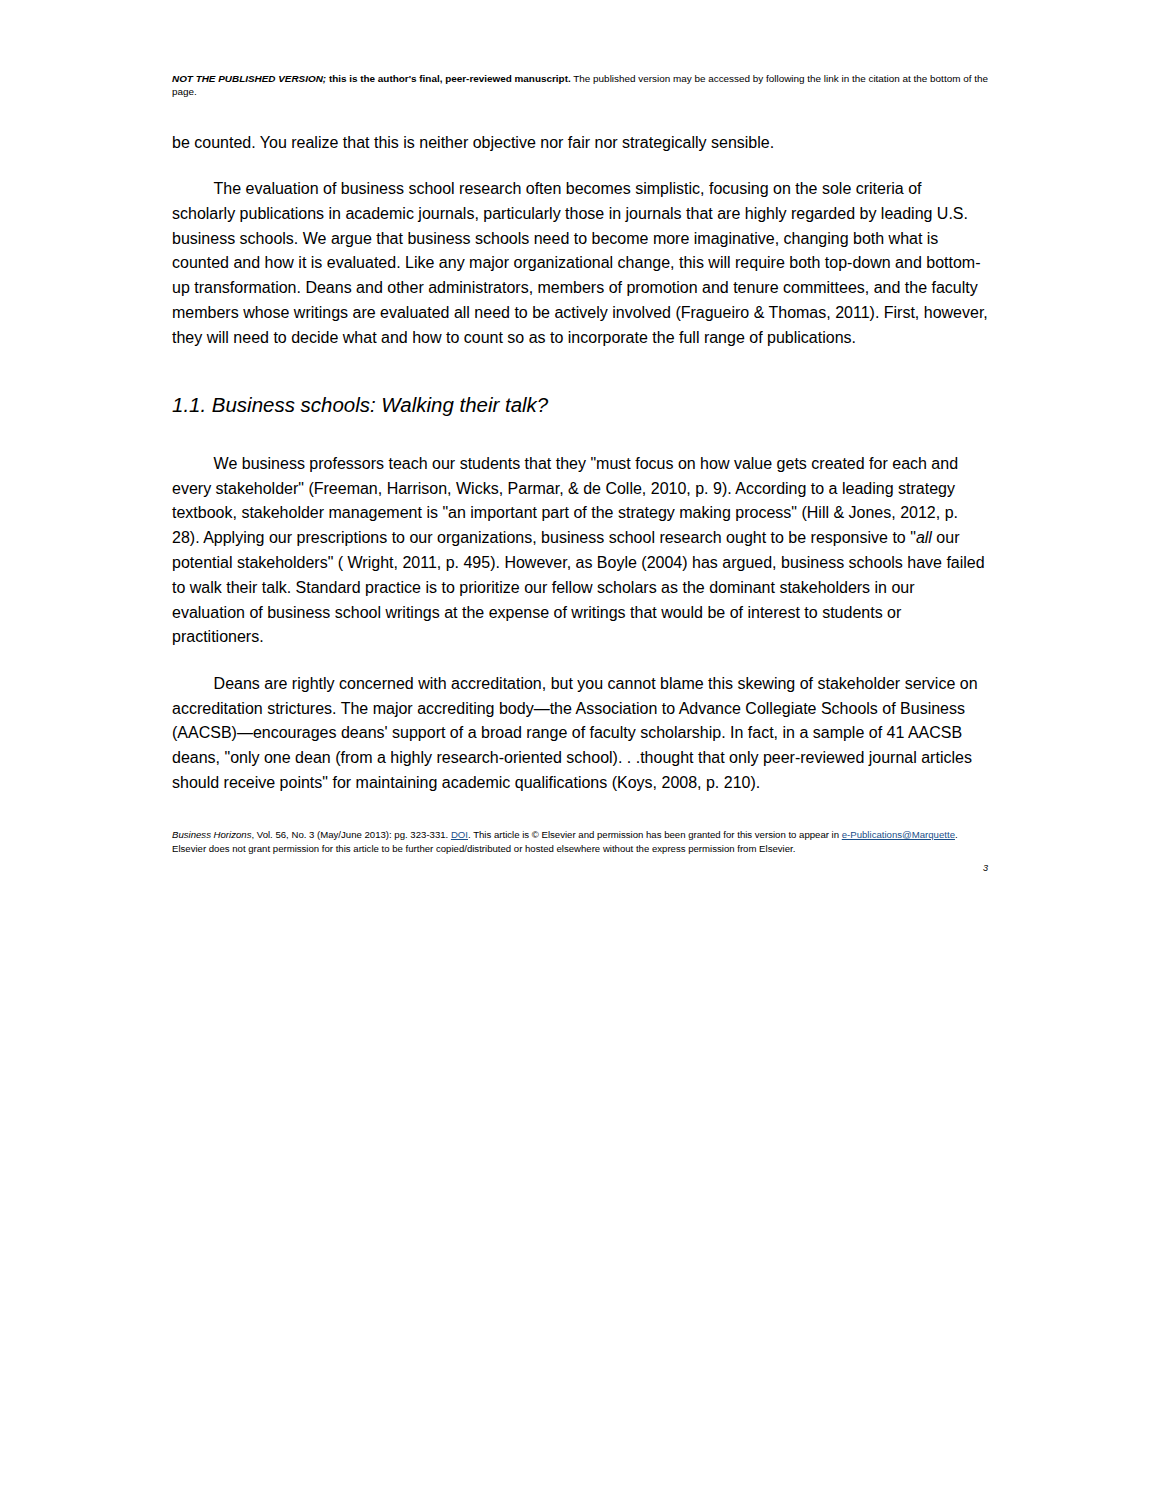NOT THE PUBLISHED VERSION; this is the author's final, peer-reviewed manuscript. The published version may be accessed by following the link in the citation at the bottom of the page.
be counted. You realize that this is neither objective nor fair nor strategically sensible.
The evaluation of business school research often becomes simplistic, focusing on the sole criteria of scholarly publications in academic journals, particularly those in journals that are highly regarded by leading U.S. business schools. We argue that business schools need to become more imaginative, changing both what is counted and how it is evaluated. Like any major organizational change, this will require both top-down and bottom-up transformation. Deans and other administrators, members of promotion and tenure committees, and the faculty members whose writings are evaluated all need to be actively involved (Fragueiro & Thomas, 2011). First, however, they will need to decide what and how to count so as to incorporate the full range of publications.
1.1. Business schools: Walking their talk?
We business professors teach our students that they "must focus on how value gets created for each and every stakeholder" (Freeman, Harrison, Wicks, Parmar, & de Colle, 2010, p. 9). According to a leading strategy textbook, stakeholder management is "an important part of the strategy making process" (Hill & Jones, 2012, p. 28). Applying our prescriptions to our organizations, business school research ought to be responsive to "all our potential stakeholders" ( Wright, 2011, p. 495). However, as Boyle (2004) has argued, business schools have failed to walk their talk. Standard practice is to prioritize our fellow scholars as the dominant stakeholders in our evaluation of business school writings at the expense of writings that would be of interest to students or practitioners.
Deans are rightly concerned with accreditation, but you cannot blame this skewing of stakeholder service on accreditation strictures. The major accrediting body—the Association to Advance Collegiate Schools of Business (AACSB)—encourages deans' support of a broad range of faculty scholarship. In fact, in a sample of 41 AACSB deans, "only one dean (from a highly research-oriented school). . .thought that only peer-reviewed journal articles should receive points" for maintaining academic qualifications (Koys, 2008, p. 210).
Business Horizons, Vol. 56, No. 3 (May/June 2013): pg. 323-331. DOI. This article is © Elsevier and permission has been granted for this version to appear in e-Publications@Marquette. Elsevier does not grant permission for this article to be further copied/distributed or hosted elsewhere without the express permission from Elsevier.
3